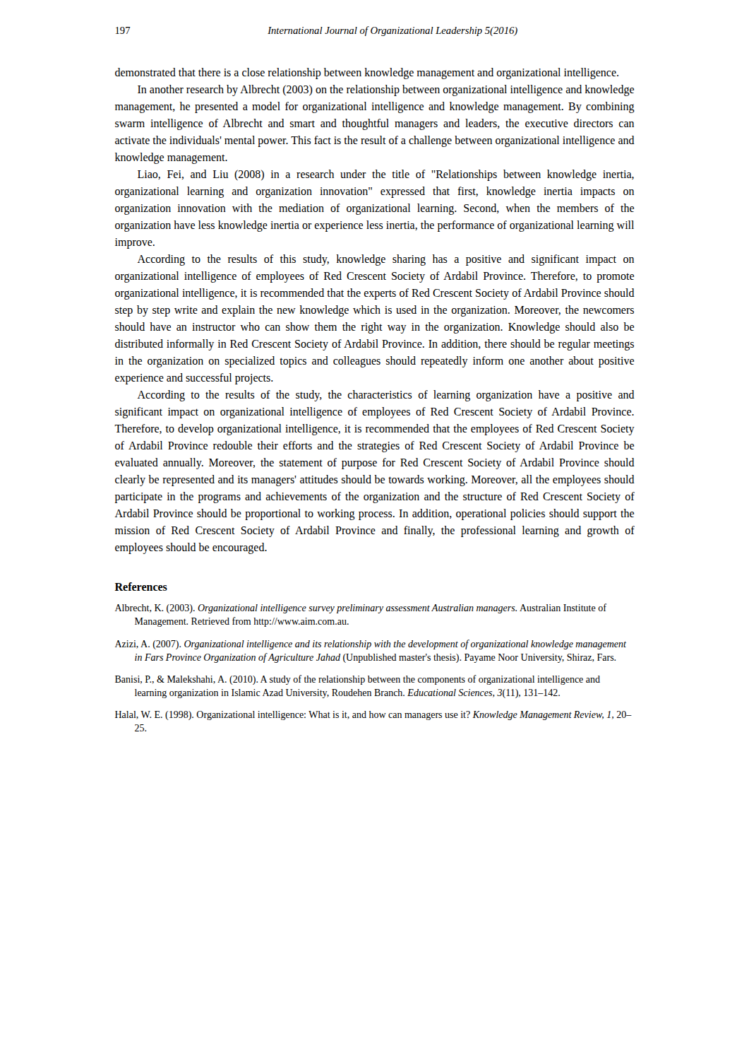197 International Journal of Organizational Leadership 5(2016)
demonstrated that there is a close relationship between knowledge management and organizational intelligence.
In another research by Albrecht (2003) on the relationship between organizational intelligence and knowledge management, he presented a model for organizational intelligence and knowledge management. By combining swarm intelligence of Albrecht and smart and thoughtful managers and leaders, the executive directors can activate the individuals' mental power. This fact is the result of a challenge between organizational intelligence and knowledge management.
Liao, Fei, and Liu (2008) in a research under the title of "Relationships between knowledge inertia, organizational learning and organization innovation" expressed that first, knowledge inertia impacts on organization innovation with the mediation of organizational learning. Second, when the members of the organization have less knowledge inertia or experience less inertia, the performance of organizational learning will improve.
According to the results of this study, knowledge sharing has a positive and significant impact on organizational intelligence of employees of Red Crescent Society of Ardabil Province. Therefore, to promote organizational intelligence, it is recommended that the experts of Red Crescent Society of Ardabil Province should step by step write and explain the new knowledge which is used in the organization. Moreover, the newcomers should have an instructor who can show them the right way in the organization. Knowledge should also be distributed informally in Red Crescent Society of Ardabil Province. In addition, there should be regular meetings in the organization on specialized topics and colleagues should repeatedly inform one another about positive experience and successful projects.
According to the results of the study, the characteristics of learning organization have a positive and significant impact on organizational intelligence of employees of Red Crescent Society of Ardabil Province. Therefore, to develop organizational intelligence, it is recommended that the employees of Red Crescent Society of Ardabil Province redouble their efforts and the strategies of Red Crescent Society of Ardabil Province be evaluated annually. Moreover, the statement of purpose for Red Crescent Society of Ardabil Province should clearly be represented and its managers' attitudes should be towards working. Moreover, all the employees should participate in the programs and achievements of the organization and the structure of Red Crescent Society of Ardabil Province should be proportional to working process. In addition, operational policies should support the mission of Red Crescent Society of Ardabil Province and finally, the professional learning and growth of employees should be encouraged.
References
Albrecht, K. (2003). Organizational intelligence survey preliminary assessment Australian managers. Australian Institute of Management. Retrieved from http://www.aim.com.au.
Azizi, A. (2007). Organizational intelligence and its relationship with the development of organizational knowledge management in Fars Province Organization of Agriculture Jahad (Unpublished master's thesis). Payame Noor University, Shiraz, Fars.
Banisi, P., & Malekshahi, A. (2010). A study of the relationship between the components of organizational intelligence and learning organization in Islamic Azad University, Roudehen Branch. Educational Sciences, 3(11), 131–142.
Halal, W. E. (1998). Organizational intelligence: What is it, and how can managers use it? Knowledge Management Review, 1, 20–25.